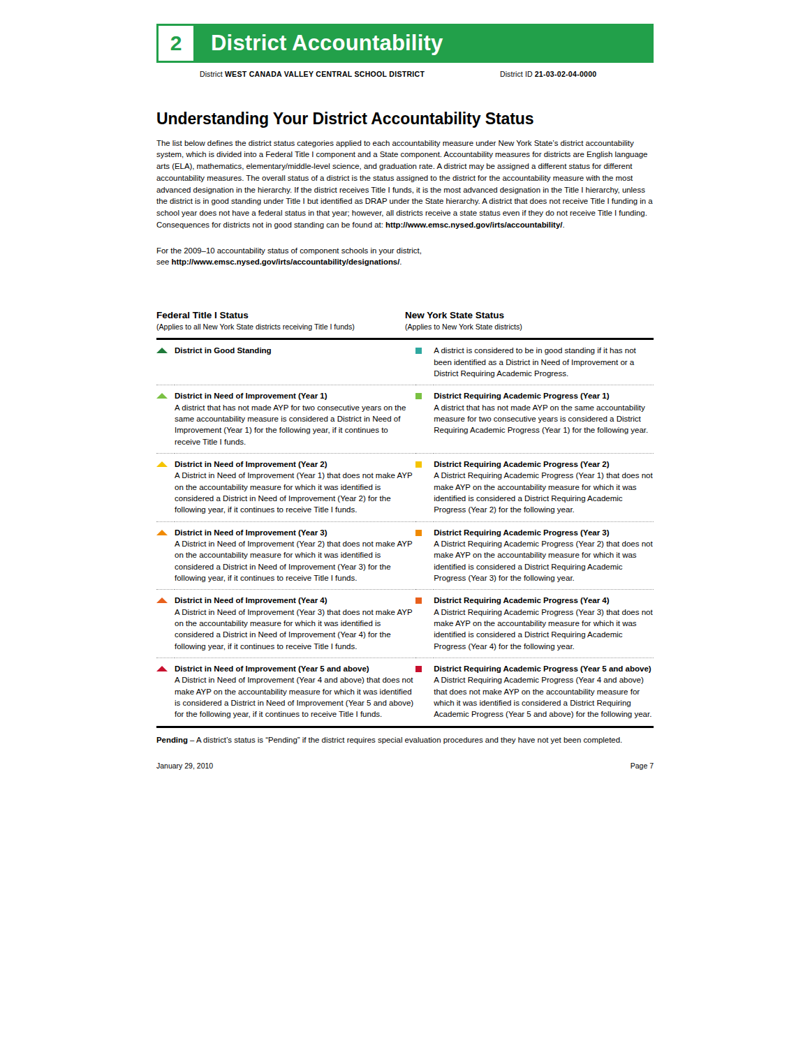2
District Accountability
District WEST CANADA VALLEY CENTRAL SCHOOL DISTRICT
District ID 21-03-02-04-0000
Understanding Your District Accountability Status
The list below defines the district status categories applied to each accountability measure under New York State’s district accountability system, which is divided into a Federal Title I component and a State component. Accountability measures for districts are English language arts (ELA), mathematics, elementary/middle-level science, and graduation rate. A district may be assigned a different status for different accountability measures. The overall status of a district is the status assigned to the district for the accountability measure with the most advanced designation in the hierarchy. If the district receives Title I funds, it is the most advanced designation in the Title I hierarchy, unless the district is in good standing under Title I but identified as DRAP under the State hierarchy. A district that does not receive Title I funding in a school year does not have a federal status in that year; however, all districts receive a state status even if they do not receive Title I funding. Consequences for districts not in good standing can be found at: http://www.emsc.nysed.gov/irts/accountability/.
For the 2009–10 accountability status of component schools in your district,
see http://www.emsc.nysed.gov/irts/accountability/designations/.
Federal Title I Status
(Applies to all New York State districts receiving Title I funds)
New York State Status
(Applies to New York State districts)
| | District in Good Standing | | A district is considered to be in good standing if it has not been identified as a District in Need of Improvement or a District Requiring Academic Progress. |
| | District in Need of Improvement (Year 1) A district that has not made AYP for two consecutive years on the same accountability measure is considered a District in Need of Improvement (Year 1) for the following year, if it continues to receive Title I funds. | | District Requiring Academic Progress (Year 1) A district that has not made AYP on the same accountability measure for two consecutive years is considered a District Requiring Academic Progress (Year 1) for the following year. |
| | District in Need of Improvement (Year 2) A District in Need of Improvement (Year 1) that does not make AYP on the accountability measure for which it was identified is considered a District in Need of Improvement (Year 2) for the following year, if it continues to receive Title I funds. | | District Requiring Academic Progress (Year 2) A District Requiring Academic Progress (Year 1) that does not make AYP on the accountability measure for which it was identified is considered a District Requiring Academic Progress (Year 2) for the following year. |
| | District in Need of Improvement (Year 3) A District in Need of Improvement (Year 2) that does not make AYP on the accountability measure for which it was identified is considered a District in Need of Improvement (Year 3) for the following year, if it continues to receive Title I funds. | | District Requiring Academic Progress (Year 3) A District Requiring Academic Progress (Year 2) that does not make AYP on the accountability measure for which it was identified is considered a District Requiring Academic Progress (Year 3) for the following year. |
| | District in Need of Improvement (Year 4) A District in Need of Improvement (Year 3) that does not make AYP on the accountability measure for which it was identified is considered a District in Need of Improvement (Year 4) for the following year, if it continues to receive Title I funds. | | District Requiring Academic Progress (Year 4) A District Requiring Academic Progress (Year 3) that does not make AYP on the accountability measure for which it was identified is considered a District Requiring Academic Progress (Year 4) for the following year. |
| | District in Need of Improvement (Year 5 and above) A District in Need of Improvement (Year 4 and above) that does not make AYP on the accountability measure for which it was identified is considered a District in Need of Improvement (Year 5 and above) for the following year, if it continues to receive Title I funds. | | District Requiring Academic Progress (Year 5 and above) A District Requiring Academic Progress (Year 4 and above) that does not make AYP on the accountability measure for which it was identified is considered a District Requiring Academic Progress (Year 5 and above) for the following year. |
Pending – A district’s status is “Pending” if the district requires special evaluation procedures and they have not yet been completed.
January 29, 2010
Page 7